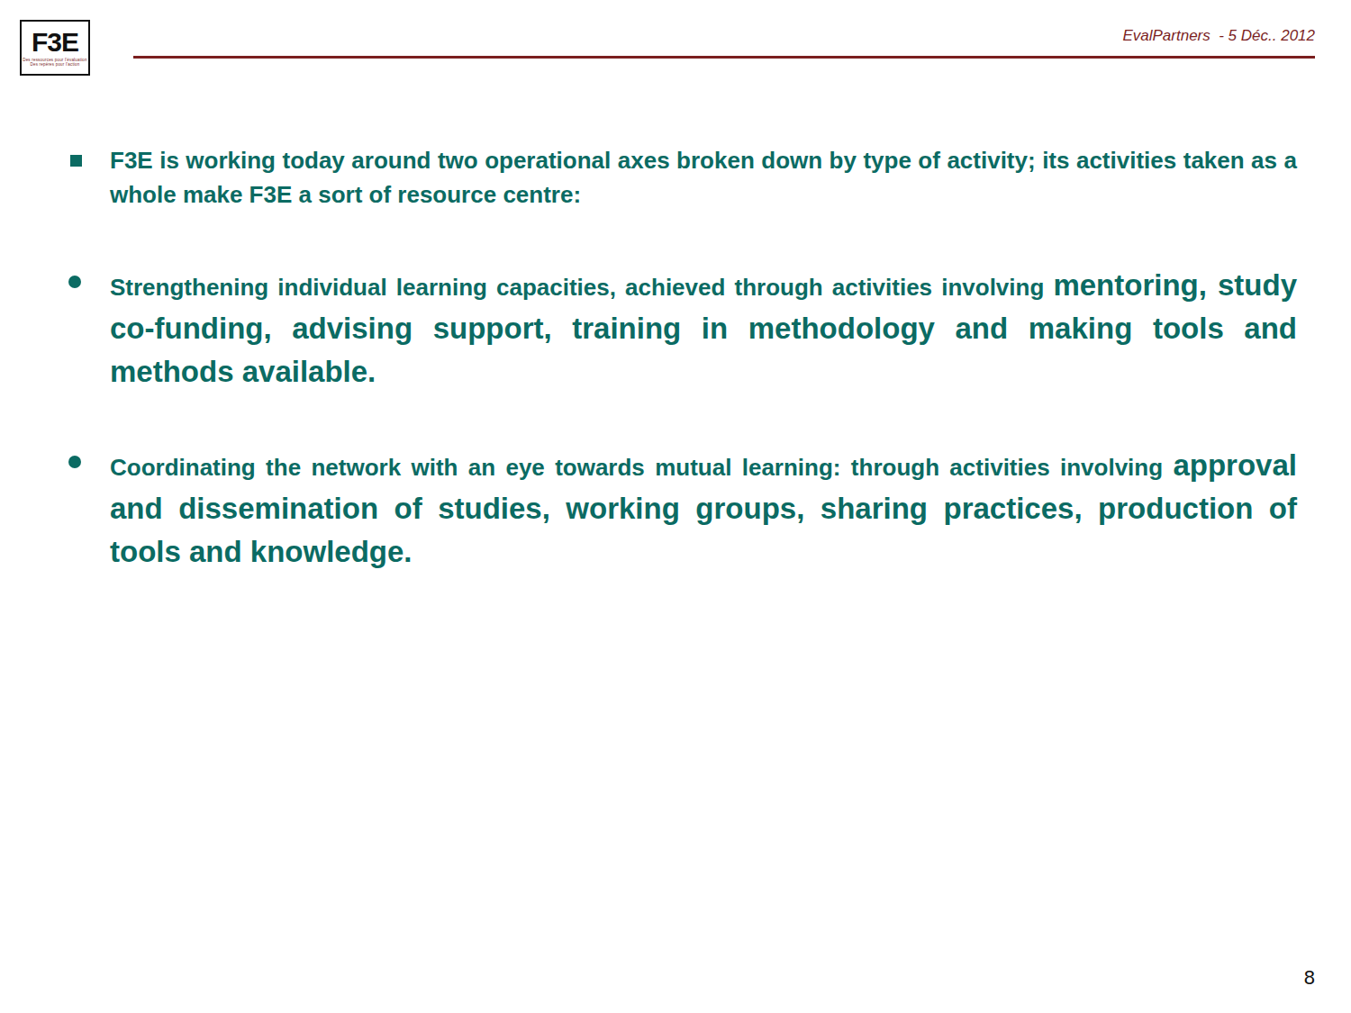F3E
Des ressources pour l'évaluation
Des repères pour l'action
EvalPartners - 5 Déc.. 2012
F3E is working today around two operational axes broken down by type of activity; its activities taken as a whole make F3E a sort of resource centre:
Strengthening individual learning capacities, achieved through activities involving mentoring, study co-funding, advising support, training in methodology and making tools and methods available.
Coordinating the network with an eye towards mutual learning: through activities involving approval and dissemination of studies, working groups, sharing practices, production of tools and knowledge.
8